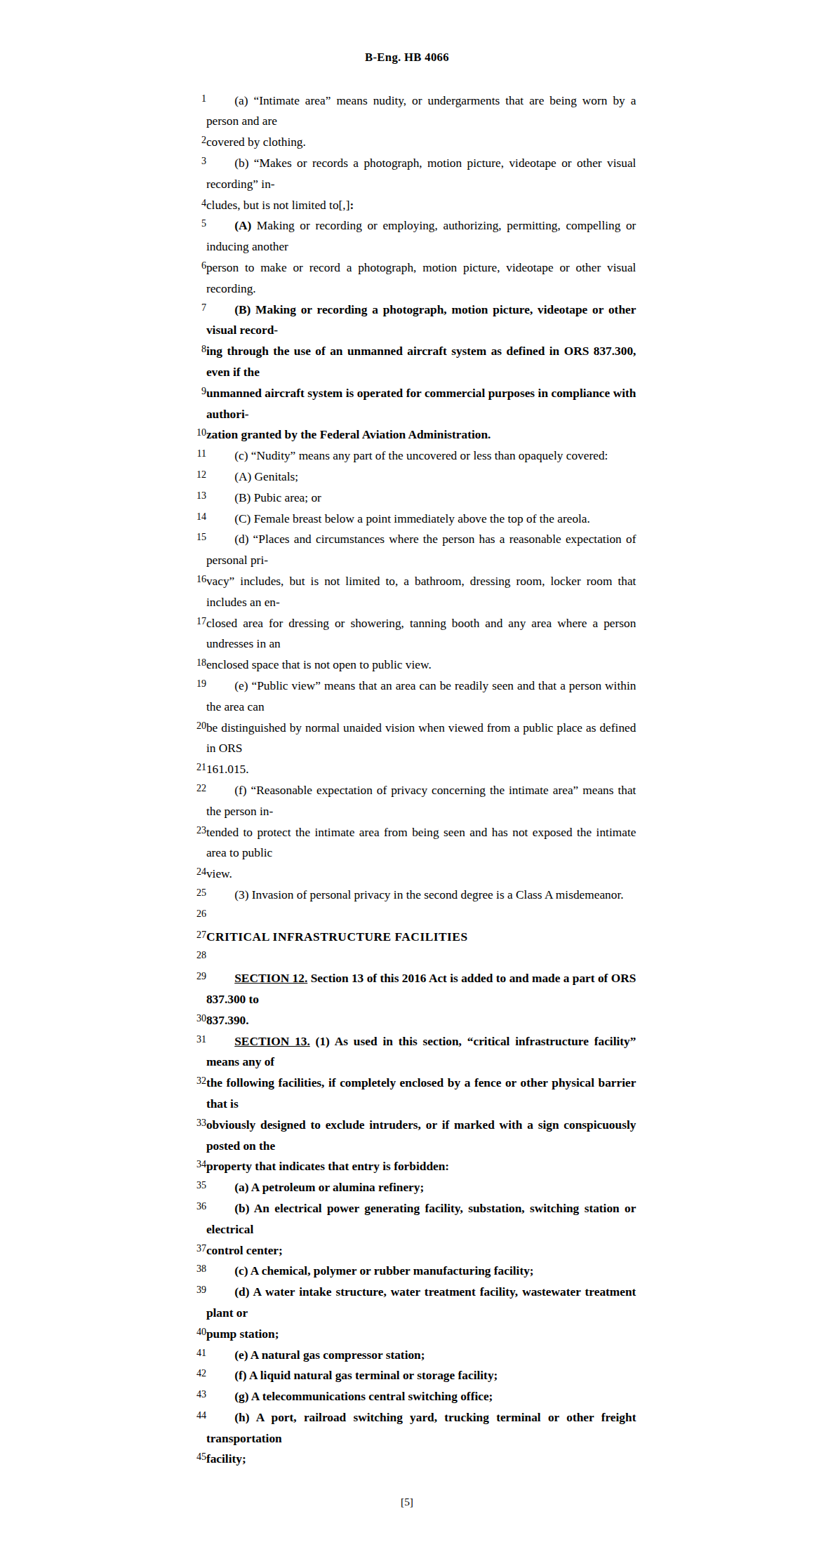B-Eng. HB 4066
| 1 | (a) “Intimate area” means nudity, or undergarments that are being worn by a person and are |
| 2 | covered by clothing. |
| 3 | (b) “Makes or records a photograph, motion picture, videotape or other visual recording” in- |
| 4 | cludes, but is not limited to[,] : |
| 5 | (A) Making or recording or employing, authorizing, permitting, compelling or inducing another |
| 6 | person to make or record a photograph, motion picture, videotape or other visual recording. |
| 7 | (B) Making or recording a photograph, motion picture, videotape or other visual record- |
| 8 | ing through the use of an unmanned aircraft system as defined in ORS 837.300, even if the |
| 9 | unmanned aircraft system is operated for commercial purposes in compliance with authori- |
| 10 | zation granted by the Federal Aviation Administration. |
| 11 | (c) “Nudity” means any part of the uncovered or less than opaquely covered: |
| 12 | (A) Genitals; |
| 13 | (B) Pubic area; or |
| 14 | (C) Female breast below a point immediately above the top of the areola. |
| 15 | (d) “Places and circumstances where the person has a reasonable expectation of personal pri- |
| 16 | vacy” includes, but is not limited to, a bathroom, dressing room, locker room that includes an en- |
| 17 | closed area for dressing or showering, tanning booth and any area where a person undresses in an |
| 18 | enclosed space that is not open to public view. |
| 19 | (e) “Public view” means that an area can be readily seen and that a person within the area can |
| 20 | be distinguished by normal unaided vision when viewed from a public place as defined in ORS |
| 21 | 161.015. |
| 22 | (f) “Reasonable expectation of privacy concerning the intimate area” means that the person in- |
| 23 | tended to protect the intimate area from being seen and has not exposed the intimate area to public |
| 24 | view. |
| 25 | (3) Invasion of personal privacy in the second degree is a Class A misdemeanor. |
| 26 | |
| 27 | CRITICAL INFRASTRUCTURE FACILITIES |
| 28 | |
| 29 | SECTION 12. Section 13 of this 2016 Act is added to and made a part of ORS 837.300 to |
| 30 | 837.390. |
| 31 | SECTION 13. (1) As used in this section, “critical infrastructure facility” means any of |
| 32 | the following facilities, if completely enclosed by a fence or other physical barrier that is |
| 33 | obviously designed to exclude intruders, or if marked with a sign conspicuously posted on the |
| 34 | property that indicates that entry is forbidden: |
| 35 | (a) A petroleum or alumina refinery; |
| 36 | (b) An electrical power generating facility, substation, switching station or electrical |
| 37 | control center; |
| 38 | (c) A chemical, polymer or rubber manufacturing facility; |
| 39 | (d) A water intake structure, water treatment facility, wastewater treatment plant or |
| 40 | pump station; |
| 41 | (e) A natural gas compressor station; |
| 42 | (f) A liquid natural gas terminal or storage facility; |
| 43 | (g) A telecommunications central switching office; |
| 44 | (h) A port, railroad switching yard, trucking terminal or other freight transportation |
| 45 | facility; |
[5]